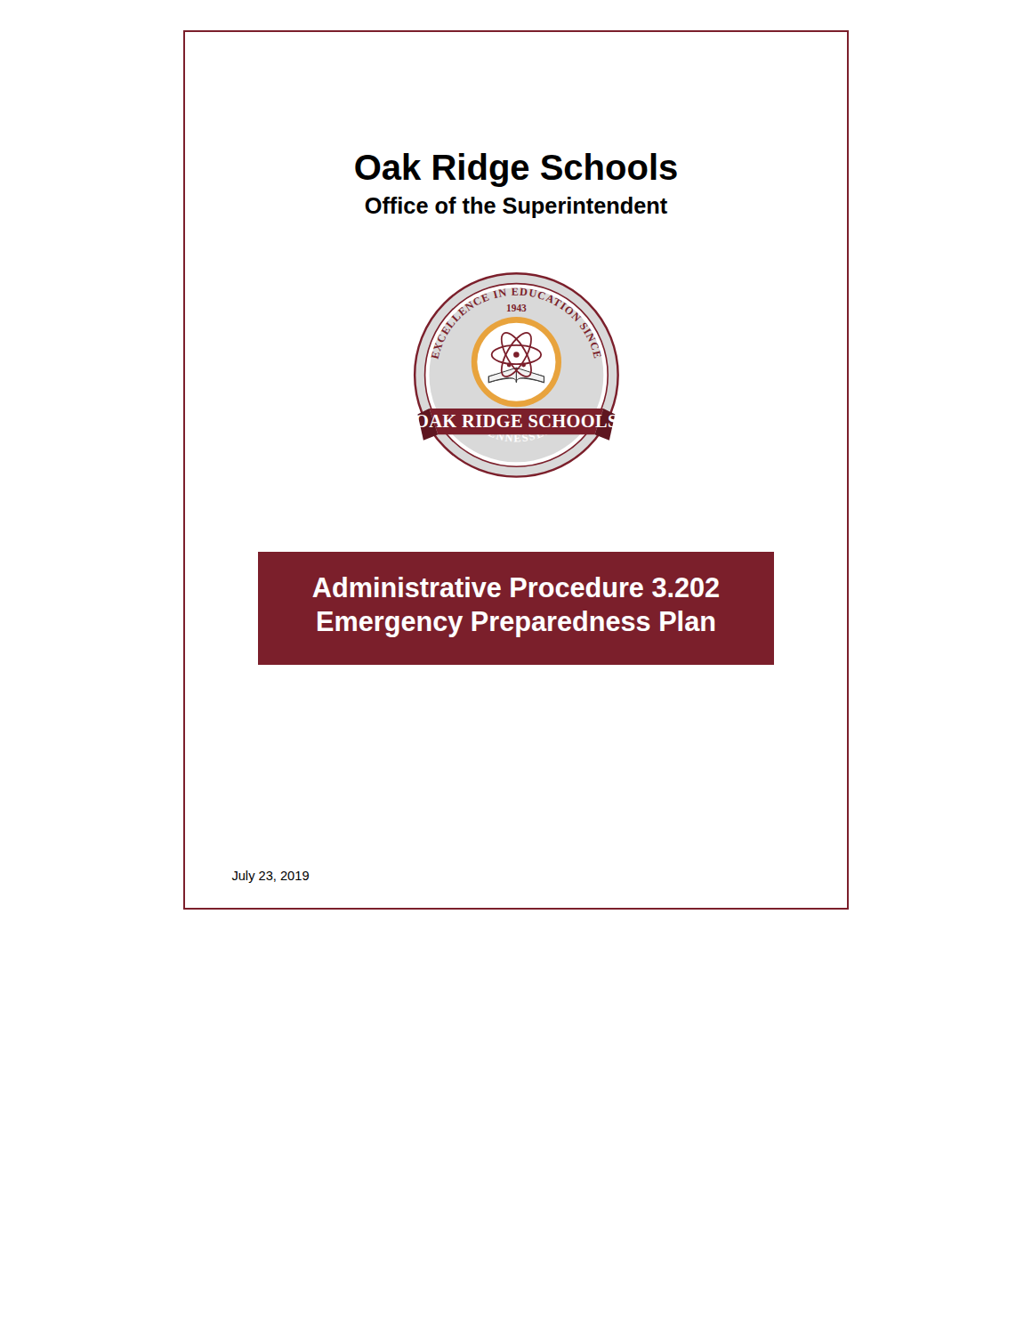Oak Ridge Schools
Office of the Superintendent
Oak Ridge Schools seal EXCELLENCE IN EDUCATION SINCE 1943 TENNESSEE OAK RIDGE SCHOOLS
Administrative Procedure 3.202
Emergency Preparedness Plan
July 23, 2019